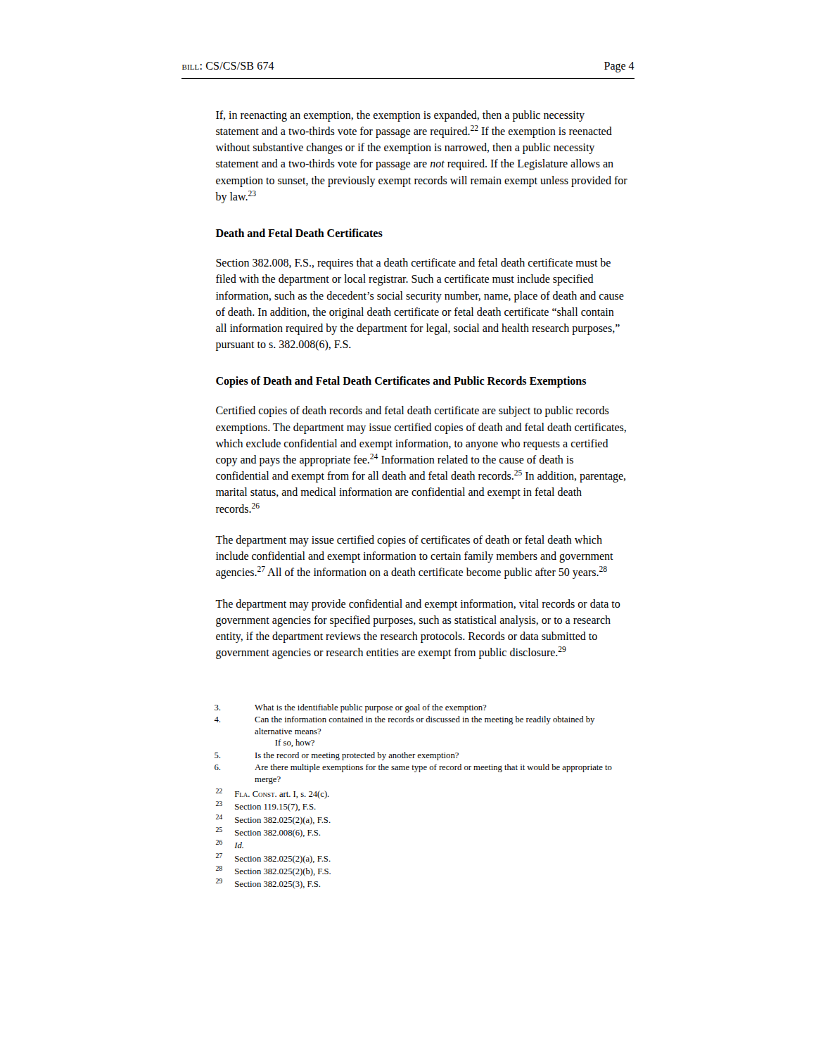Bill: CS/CS/SB 674
Page 4
If, in reenacting an exemption, the exemption is expanded, then a public necessity statement and a two-thirds vote for passage are required.22 If the exemption is reenacted without substantive changes or if the exemption is narrowed, then a public necessity statement and a two-thirds vote for passage are not required. If the Legislature allows an exemption to sunset, the previously exempt records will remain exempt unless provided for by law.23
Death and Fetal Death Certificates
Section 382.008, F.S., requires that a death certificate and fetal death certificate must be filed with the department or local registrar. Such a certificate must include specified information, such as the decedent’s social security number, name, place of death and cause of death. In addition, the original death certificate or fetal death certificate “shall contain all information required by the department for legal, social and health research purposes,” pursuant to s. 382.008(6), F.S.
Copies of Death and Fetal Death Certificates and Public Records Exemptions
Certified copies of death records and fetal death certificate are subject to public records exemptions. The department may issue certified copies of death and fetal death certificates, which exclude confidential and exempt information, to anyone who requests a certified copy and pays the appropriate fee.24 Information related to the cause of death is confidential and exempt from for all death and fetal death records.25 In addition, parentage, marital status, and medical information are confidential and exempt in fetal death records.26
The department may issue certified copies of certificates of death or fetal death which include confidential and exempt information to certain family members and government agencies.27 All of the information on a death certificate become public after 50 years.28
The department may provide confidential and exempt information, vital records or data to government agencies for specified purposes, such as statistical analysis, or to a research entity, if the department reviews the research protocols. Records or data submitted to government agencies or research entities are exempt from public disclosure.29
3. What is the identifiable public purpose or goal of the exemption?
4. Can the information contained in the records or discussed in the meeting be readily obtained by alternative means? If so, how?
5. Is the record or meeting protected by another exemption?
6. Are there multiple exemptions for the same type of record or meeting that it would be appropriate to merge?
22 Fla. Const. art. I, s. 24(c).
23 Section 119.15(7), F.S.
24 Section 382.025(2)(a), F.S.
25 Section 382.008(6), F.S.
26 Id.
27 Section 382.025(2)(a), F.S.
28 Section 382.025(2)(b), F.S.
29 Section 382.025(3), F.S.